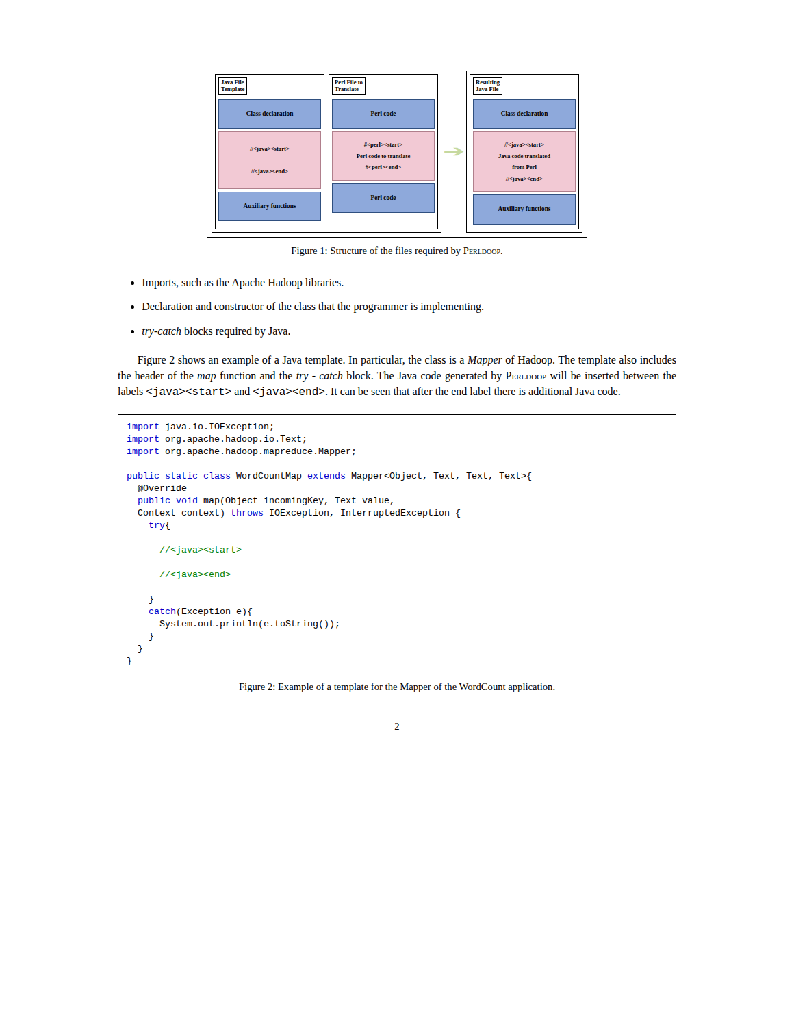Java File
Template
Class declaration
//<java><start>
//<java><end>
Auxiliary functions
Perl File to
Translate
Perl code
#<perl><start>
Perl code to translate
#<perl><end>
Perl code
➔
Resulting
Java File
Class declaration
//<java><start>
Java code translated
from Perl
//<java><end>
Auxiliary functions
Figure 1: Structure of the files required by Perldoop.
Imports, such as the Apache Hadoop libraries.
Declaration and constructor of the class that the programmer is implementing.
try-catch blocks required by Java.
Figure 2 shows an example of a Java template. In particular, the class is a Mapper of Hadoop. The template also includes the header of the map function and the try - catch block. The Java code generated by Perldoop will be inserted between the labels <java><start> and <java><end>. It can be seen that after the end label there is additional Java code.
import java.io.IOException; import org.apache.hadoop.io.Text; import org.apache.hadoop.mapreduce.Mapper; public static class WordCountMap extends Mapper<Object, Text, Text, Text>{ @Override public void map(Object incomingKey, Text value, Context context) throws IOException, InterruptedException { try{ //<java><start> //<java><end> } catch(Exception e){ System.out.println(e.toString()); } } }
Figure 2: Example of a template for the Mapper of the WordCount application.
2